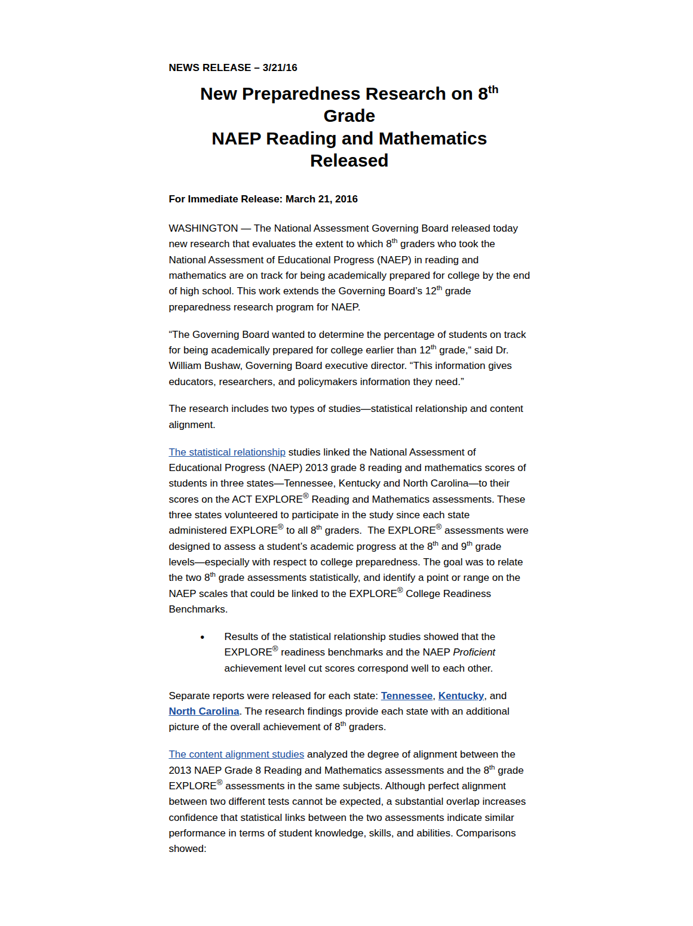NEWS RELEASE – 3/21/16
New Preparedness Research on 8th Grade
NAEP Reading and Mathematics Released
For Immediate Release: March 21, 2016
WASHINGTON — The National Assessment Governing Board released today new research that evaluates the extent to which 8th graders who took the National Assessment of Educational Progress (NAEP) in reading and mathematics are on track for being academically prepared for college by the end of high school. This work extends the Governing Board’s 12th grade preparedness research program for NAEP.
“The Governing Board wanted to determine the percentage of students on track for being academically prepared for college earlier than 12th grade,“ said Dr. William Bushaw, Governing Board executive director. “This information gives educators, researchers, and policymakers information they need.”
The research includes two types of studies—statistical relationship and content alignment.
The statistical relationship studies linked the National Assessment of Educational Progress (NAEP) 2013 grade 8 reading and mathematics scores of students in three states—Tennessee, Kentucky and North Carolina—to their scores on the ACT EXPLORE® Reading and Mathematics assessments. These three states volunteered to participate in the study since each state administered EXPLORE® to all 8th graders. The EXPLORE® assessments were designed to assess a student’s academic progress at the 8th and 9th grade levels—especially with respect to college preparedness. The goal was to relate the two 8th grade assessments statistically, and identify a point or range on the NAEP scales that could be linked to the EXPLORE® College Readiness Benchmarks.
Results of the statistical relationship studies showed that the EXPLORE® readiness benchmarks and the NAEP Proficient achievement level cut scores correspond well to each other.
Separate reports were released for each state: Tennessee, Kentucky, and North Carolina. The research findings provide each state with an additional picture of the overall achievement of 8th graders.
The content alignment studies analyzed the degree of alignment between the 2013 NAEP Grade 8 Reading and Mathematics assessments and the 8th grade EXPLORE® assessments in the same subjects. Although perfect alignment between two different tests cannot be expected, a substantial overlap increases confidence that statistical links between the two assessments indicate similar performance in terms of student knowledge, skills, and abilities. Comparisons showed: